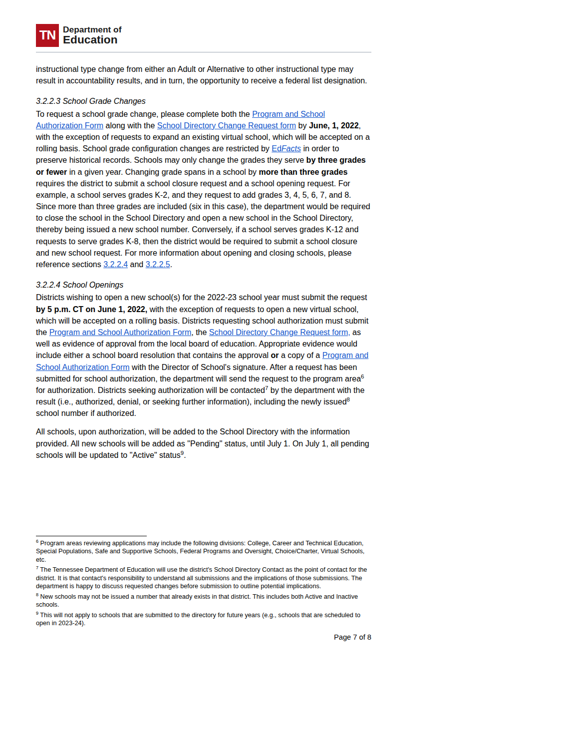TN
Department of
Education
instructional type change from either an Adult or Alternative to other instructional type may result in accountability results, and in turn, the opportunity to receive a federal list designation.
3.2.2.3 School Grade Changes
To request a school grade change, please complete both the Program and School Authorization Form along with the School Directory Change Request form by June, 1, 2022, with the exception of requests to expand an existing virtual school, which will be accepted on a rolling basis. School grade configuration changes are restricted by EdFacts in order to preserve historical records. Schools may only change the grades they serve by three grades or fewer in a given year. Changing grade spans in a school by more than three grades requires the district to submit a school closure request and a school opening request. For example, a school serves grades K-2, and they request to add grades 3, 4, 5, 6, 7, and 8. Since more than three grades are included (six in this case), the department would be required to close the school in the School Directory and open a new school in the School Directory, thereby being issued a new school number. Conversely, if a school serves grades K-12 and requests to serve grades K-8, then the district would be required to submit a school closure and new school request. For more information about opening and closing schools, please reference sections 3.2.2.4 and 3.2.2.5.
3.2.2.4 School Openings
Districts wishing to open a new school(s) for the 2022-23 school year must submit the request by 5 p.m. CT on June 1, 2022, with the exception of requests to open a new virtual school, which will be accepted on a rolling basis. Districts requesting school authorization must submit the Program and School Authorization Form, the School Directory Change Request form, as well as evidence of approval from the local board of education. Appropriate evidence would include either a school board resolution that contains the approval or a copy of a Program and School Authorization Form with the Director of School's signature. After a request has been submitted for school authorization, the department will send the request to the program area6 for authorization. Districts seeking authorization will be contacted7 by the department with the result (i.e., authorized, denial, or seeking further information), including the newly issued8 school number if authorized.
All schools, upon authorization, will be added to the School Directory with the information provided. All new schools will be added as "Pending" status, until July 1. On July 1, all pending schools will be updated to "Active" status9.
6 Program areas reviewing applications may include the following divisions: College, Career and Technical Education, Special Populations, Safe and Supportive Schools, Federal Programs and Oversight, Choice/Charter, Virtual Schools, etc.
7 The Tennessee Department of Education will use the district's School Directory Contact as the point of contact for the district. It is that contact's responsibility to understand all submissions and the implications of those submissions. The department is happy to discuss requested changes before submission to outline potential implications.
8 New schools may not be issued a number that already exists in that district. This includes both Active and Inactive schools.
9 This will not apply to schools that are submitted to the directory for future years (e.g., schools that are scheduled to open in 2023-24).
Page 7 of 8